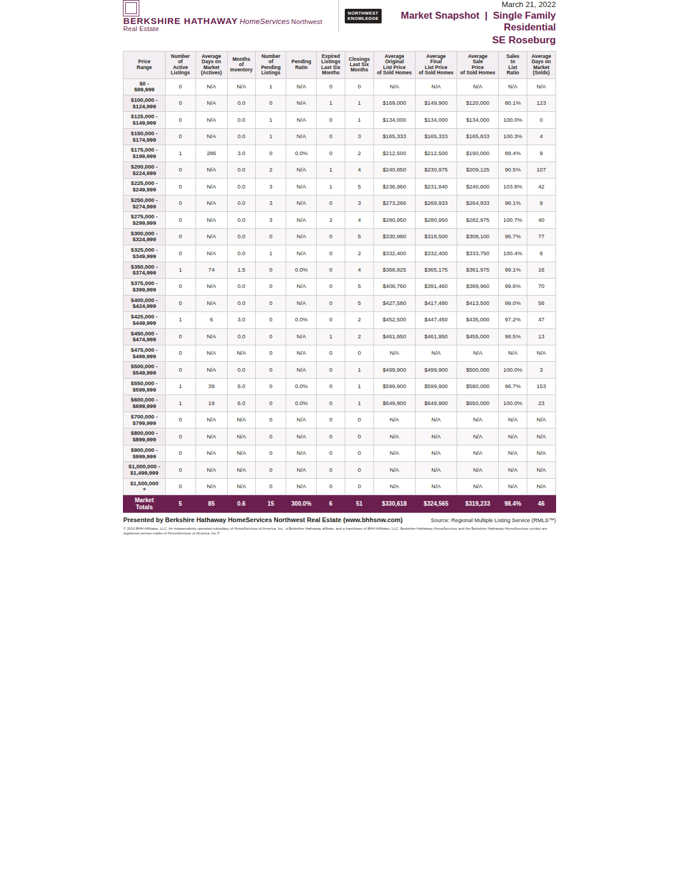BERKSHIRE HATHAWAY HomeServices Northwest Real Estate
NORTHWEST
KNOWLEDGE
March 21, 2022
Market Snapshot | Single Family Residential
SE Roseburg
| Price Range | Number of Active Listings | Average Days on Market (Actives) | Months of Inventory | Number of Pending Listings | Pending Ratio | Expired Listings Last Six Months | Closings Last Six Months | Average Original List Price of Sold Homes | Average Final List Price of Sold Homes | Average Sale Price of Sold Homes | Sales to List Ratio | Average Days on Market (Solds) |
| --- | --- | --- | --- | --- | --- | --- | --- | --- | --- | --- | --- | --- |
| $0 - $99,999 | 0 | N/A | N/A | 1 | N/A | 0 | 0 | N/A | N/A | N/A | N/A | N/A |
| $100,000 - $124,999 | 0 | N/A | 0.0 | 0 | N/A | 1 | 1 | $169,000 | $149,900 | $120,000 | 80.1% | 123 |
| $125,000 - $149,999 | 0 | N/A | 0.0 | 1 | N/A | 0 | 1 | $134,000 | $134,000 | $134,000 | 100.0% | 0 |
| $150,000 - $174,999 | 0 | N/A | 0.0 | 1 | N/A | 0 | 3 | $165,333 | $165,333 | $165,833 | 100.3% | 4 |
| $175,000 - $199,999 | 1 | 286 | 3.0 | 0 | 0.0% | 0 | 2 | $212,500 | $212,500 | $190,000 | 89.4% | 9 |
| $200,000 - $224,999 | 0 | N/A | 0.0 | 2 | N/A | 1 | 4 | $240,850 | $230,975 | $209,125 | 90.5% | 107 |
| $225,000 - $249,999 | 0 | N/A | 0.0 | 3 | N/A | 1 | 5 | $236,960 | $231,840 | $240,600 | 103.8% | 42 |
| $250,000 - $274,999 | 0 | N/A | 0.0 | 3 | N/A | 0 | 3 | $273,266 | $269,933 | $264,933 | 98.1% | 9 |
| $275,000 - $299,999 | 0 | N/A | 0.0 | 3 | N/A | 2 | 4 | $280,950 | $280,950 | $282,975 | 100.7% | 40 |
| $300,000 - $324,999 | 0 | N/A | 0.0 | 0 | N/A | 0 | 5 | $330,980 | $318,500 | $308,100 | 96.7% | 77 |
| $325,000 - $349,999 | 0 | N/A | 0.0 | 1 | N/A | 0 | 2 | $332,400 | $332,400 | $333,750 | 100.4% | 6 |
| $350,000 - $374,999 | 1 | 74 | 1.5 | 0 | 0.0% | 0 | 4 | $368,925 | $365,175 | $361,975 | 99.1% | 16 |
| $375,000 - $399,999 | 0 | N/A | 0.0 | 0 | N/A | 0 | 5 | $406,760 | $391,460 | $389,960 | 99.6% | 70 |
| $400,000 - $424,999 | 0 | N/A | 0.0 | 0 | N/A | 0 | 5 | $427,580 | $417,480 | $413,500 | 99.0% | 56 |
| $425,000 - $449,999 | 1 | 6 | 3.0 | 0 | 0.0% | 0 | 2 | $452,500 | $447,450 | $435,000 | 97.2% | 47 |
| $450,000 - $474,999 | 0 | N/A | 0.0 | 0 | N/A | 1 | 2 | $461,950 | $461,950 | $455,000 | 98.5% | 13 |
| $475,000 - $499,999 | 0 | N/A | N/A | 0 | N/A | 0 | 0 | N/A | N/A | N/A | N/A | N/A |
| $500,000 - $549,999 | 0 | N/A | 0.0 | 0 | N/A | 0 | 1 | $499,900 | $499,900 | $500,000 | 100.0% | 3 |
| $550,000 - $599,999 | 1 | 39 | 6.0 | 0 | 0.0% | 0 | 1 | $599,900 | $599,900 | $580,000 | 96.7% | 153 |
| $600,000 - $699,999 | 1 | 19 | 6.0 | 0 | 0.0% | 0 | 1 | $649,900 | $649,900 | $650,000 | 100.0% | 23 |
| $700,000 - $799,999 | 0 | N/A | N/A | 0 | N/A | 0 | 0 | N/A | N/A | N/A | N/A | N/A |
| $800,000 - $899,999 | 0 | N/A | N/A | 0 | N/A | 0 | 0 | N/A | N/A | N/A | N/A | N/A |
| $900,000 - $999,999 | 0 | N/A | N/A | 0 | N/A | 0 | 0 | N/A | N/A | N/A | N/A | N/A |
| $1,000,000 - $1,499,999 | 0 | N/A | N/A | 0 | N/A | 0 | 0 | N/A | N/A | N/A | N/A | N/A |
| $1,500,000 + | 0 | N/A | N/A | 0 | N/A | 0 | 0 | N/A | N/A | N/A | N/A | N/A |
| Market Totals | 5 | 85 | 0.6 | 15 | 300.0% | 6 | 51 | $330,618 | $324,565 | $319,233 | 98.4% | 46 |
Presented by Berkshire Hathaway HomeServices Northwest Real Estate (www.bhhsnw.com)
Source: Regional Multiple Listing Service (RMLS™)
© 2019 BHH Affiliates, LLC. An independently operated subsidiary of HomeServices of America, Inc., a Berkshire Hathaway affiliate, and a franchisee of BHH Affiliates, LLC. Berkshire Hathaway HomeServices and the Berkshire Hathaway HomeServices symbol are registered service marks of HomeServices of America, Inc.®